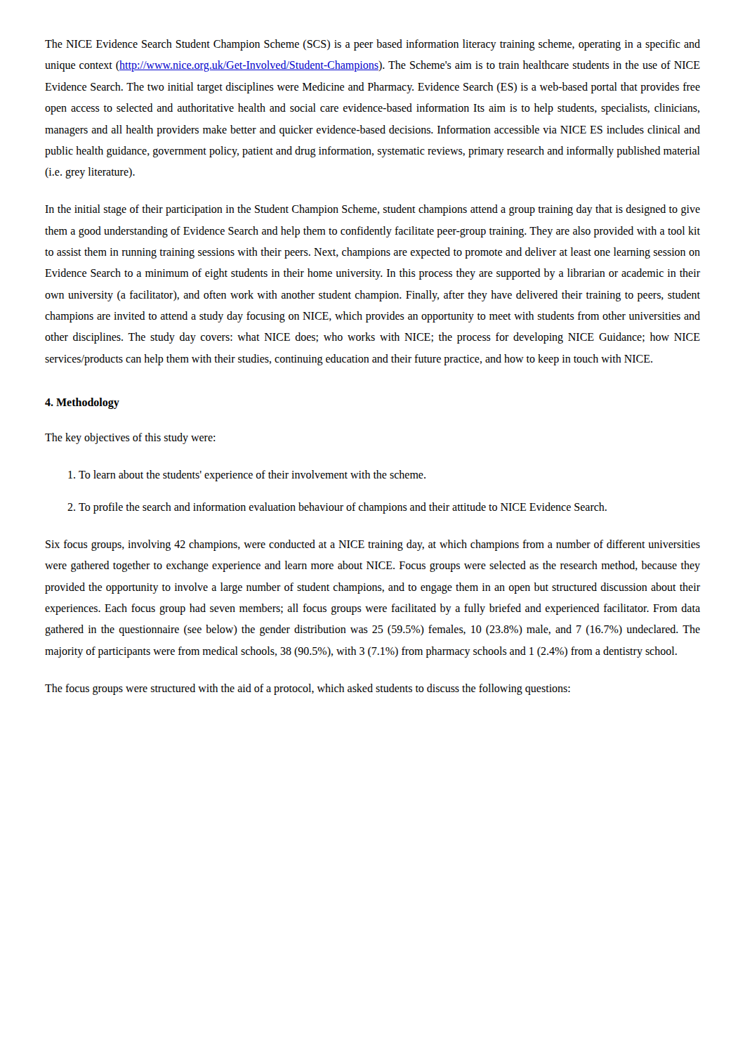The NICE Evidence Search Student Champion Scheme (SCS) is a peer based information literacy training scheme, operating in a specific and unique context (http://www.nice.org.uk/Get-Involved/Student-Champions). The Scheme's aim is to train healthcare students in the use of NICE Evidence Search. The two initial target disciplines were Medicine and Pharmacy. Evidence Search (ES) is a web-based portal that provides free open access to selected and authoritative health and social care evidence-based information Its aim is to help students, specialists, clinicians, managers and all health providers make better and quicker evidence-based decisions. Information accessible via NICE ES includes clinical and public health guidance, government policy, patient and drug information, systematic reviews, primary research and informally published material (i.e. grey literature).
In the initial stage of their participation in the Student Champion Scheme, student champions attend a group training day that is designed to give them a good understanding of Evidence Search and help them to confidently facilitate peer-group training. They are also provided with a tool kit to assist them in running training sessions with their peers. Next, champions are expected to promote and deliver at least one learning session on Evidence Search to a minimum of eight students in their home university. In this process they are supported by a librarian or academic in their own university (a facilitator), and often work with another student champion. Finally, after they have delivered their training to peers, student champions are invited to attend a study day focusing on NICE, which provides an opportunity to meet with students from other universities and other disciplines. The study day covers: what NICE does; who works with NICE; the process for developing NICE Guidance; how NICE services/products can help them with their studies, continuing education and their future practice, and how to keep in touch with NICE.
4. Methodology
The key objectives of this study were:
To learn about the students' experience of their involvement with the scheme.
To profile the search and information evaluation behaviour of champions and their attitude to NICE Evidence Search.
Six focus groups, involving 42 champions, were conducted at a NICE training day, at which champions from a number of different universities were gathered together to exchange experience and learn more about NICE. Focus groups were selected as the research method, because they provided the opportunity to involve a large number of student champions, and to engage them in an open but structured discussion about their experiences. Each focus group had seven members; all focus groups were facilitated by a fully briefed and experienced facilitator. From data gathered in the questionnaire (see below) the gender distribution was 25 (59.5%) females, 10 (23.8%) male, and 7 (16.7%) undeclared. The majority of participants were from medical schools, 38 (90.5%), with 3 (7.1%) from pharmacy schools and 1 (2.4%) from a dentistry school.
The focus groups were structured with the aid of a protocol, which asked students to discuss the following questions: